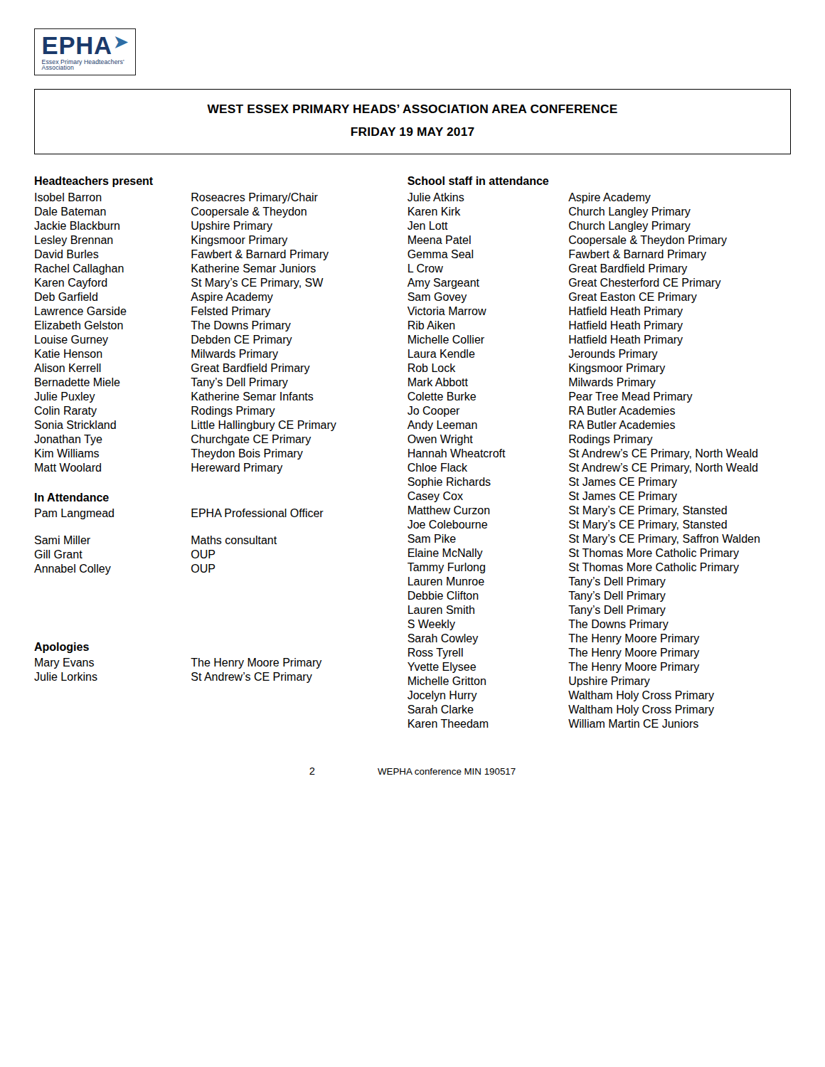EPHA➤ Essex Primary Headteachers'
Association
WEST ESSEX PRIMARY HEADS’ ASSOCIATION AREA CONFERENCE
FRIDAY 19 MAY 2017
Headteachers present
| Isobel Barron | Roseacres Primary/Chair |
| Dale Bateman | Coopersale & Theydon |
| Jackie Blackburn | Upshire Primary |
| Lesley Brennan | Kingsmoor Primary |
| David Burles | Fawbert & Barnard Primary |
| Rachel Callaghan | Katherine Semar Juniors |
| Karen Cayford | St Mary’s CE Primary, SW |
| Deb Garfield | Aspire Academy |
| Lawrence Garside | Felsted Primary |
| Elizabeth Gelston | The Downs Primary |
| Louise Gurney | Debden CE Primary |
| Katie Henson | Milwards Primary |
| Alison Kerrell | Great Bardfield Primary |
| Bernadette Miele | Tany’s Dell Primary |
| Julie Puxley | Katherine Semar Infants |
| Colin Raraty | Rodings Primary |
| Sonia Strickland | Little Hallingbury CE Primary |
| Jonathan Tye | Churchgate CE Primary |
| Kim Williams | Theydon Bois Primary |
| Matt Woolard | Hereward Primary |
In Attendance
| Pam Langmead | EPHA Professional Officer |
| Sami Miller | Maths consultant |
| Gill Grant | OUP |
| Annabel Colley | OUP |
Apologies
| Mary Evans | The Henry Moore Primary |
| Julie Lorkins | St Andrew’s CE Primary |
School staff in attendance
| Julie Atkins | Aspire Academy |
| Karen Kirk | Church Langley Primary |
| Jen Lott | Church Langley Primary |
| Meena Patel | Coopersale & Theydon Primary |
| Gemma Seal | Fawbert & Barnard Primary |
| L Crow | Great Bardfield Primary |
| Amy Sargeant | Great Chesterford CE Primary |
| Sam Govey | Great Easton CE Primary |
| Victoria Marrow | Hatfield Heath Primary |
| Rib Aiken | Hatfield Heath Primary |
| Michelle Collier | Hatfield Heath Primary |
| Laura Kendle | Jerounds Primary |
| Rob Lock | Kingsmoor Primary |
| Mark Abbott | Milwards Primary |
| Colette Burke | Pear Tree Mead Primary |
| Jo Cooper | RA Butler Academies |
| Andy Leeman | RA Butler Academies |
| Owen Wright | Rodings Primary |
| Hannah Wheatcroft | St Andrew’s CE Primary, North Weald |
| Chloe Flack | St Andrew’s CE Primary, North Weald |
| Sophie Richards | St James CE Primary |
| Casey Cox | St James CE Primary |
| Matthew Curzon | St Mary’s CE Primary, Stansted |
| Joe Colebourne | St Mary’s CE Primary, Stansted |
| Sam Pike | St Mary’s CE Primary, Saffron Walden |
| Elaine McNally | St Thomas More Catholic Primary |
| Tammy Furlong | St Thomas More Catholic Primary |
| Lauren Munroe | Tany’s Dell Primary |
| Debbie Clifton | Tany’s Dell Primary |
| Lauren Smith | Tany’s Dell Primary |
| S Weekly | The Downs Primary |
| Sarah Cowley | The Henry Moore Primary |
| Ross Tyrell | The Henry Moore Primary |
| Yvette Elysee | The Henry Moore Primary |
| Michelle Gritton | Upshire Primary |
| Jocelyn Hurry | Waltham Holy Cross Primary |
| Sarah Clarke | Waltham Holy Cross Primary |
| Karen Theedam | William Martin CE Juniors |
2 WEPHA conference MIN 190517